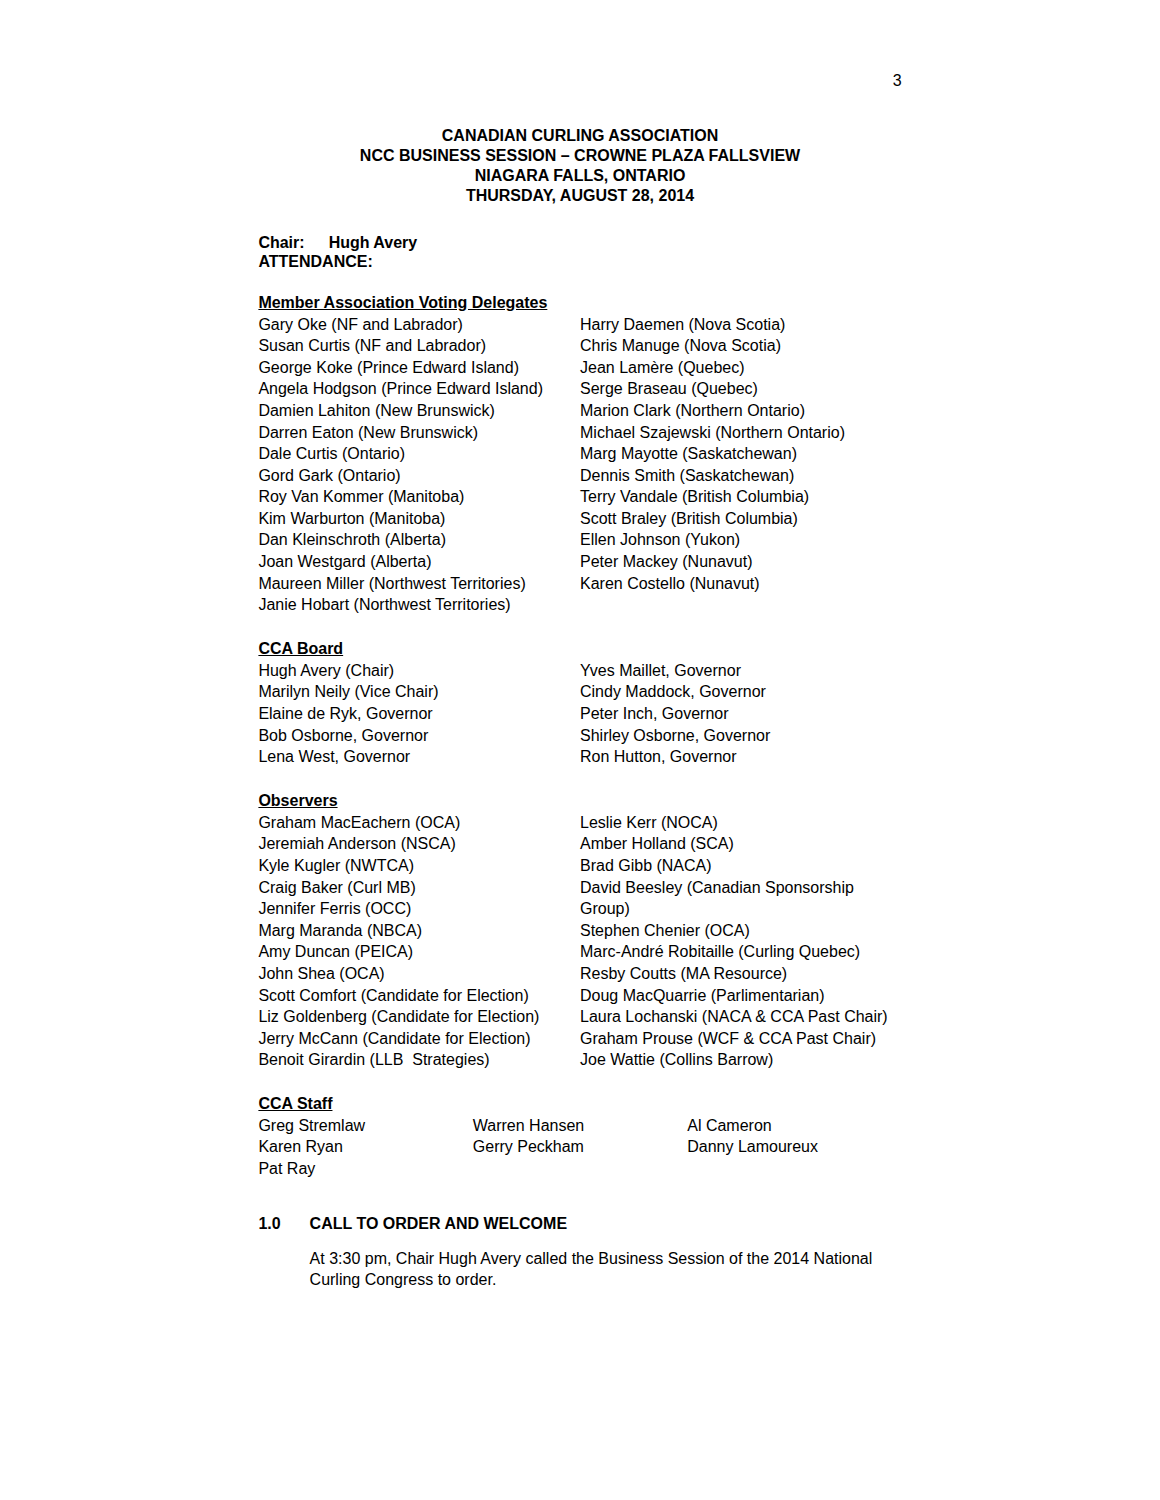3
CANADIAN CURLING ASSOCIATION
NCC BUSINESS SESSION – CROWNE PLAZA FALLSVIEW
NIAGARA FALLS, ONTARIO
THURSDAY, AUGUST 28, 2014
Chair: Hugh Avery
ATTENDANCE:
Member Association Voting Delegates
| Gary Oke (NF and Labrador) Susan Curtis (NF and Labrador) George Koke (Prince Edward Island) Angela Hodgson (Prince Edward Island) Damien Lahiton (New Brunswick) Darren Eaton (New Brunswick) Dale Curtis (Ontario) Gord Gark (Ontario) Roy Van Kommer (Manitoba) Kim Warburton (Manitoba) Dan Kleinschroth (Alberta) Joan Westgard (Alberta) Maureen Miller (Northwest Territories) Janie Hobart (Northwest Territories) | Harry Daemen (Nova Scotia) Chris Manuge (Nova Scotia) Jean Lamère (Quebec) Serge Braseau (Quebec) Marion Clark (Northern Ontario) Michael Szajewski (Northern Ontario) Marg Mayotte (Saskatchewan) Dennis Smith (Saskatchewan) Terry Vandale (British Columbia) Scott Braley (British Columbia) Ellen Johnson (Yukon) Peter Mackey (Nunavut) Karen Costello (Nunavut) |
CCA Board
| Hugh Avery (Chair) Marilyn Neily (Vice Chair) Elaine de Ryk, Governor Bob Osborne, Governor Lena West, Governor | Yves Maillet, Governor Cindy Maddock, Governor Peter Inch, Governor Shirley Osborne, Governor Ron Hutton, Governor |
Observers
| Graham MacEachern (OCA) Jeremiah Anderson (NSCA) Kyle Kugler (NWTCA) Craig Baker (Curl MB) Jennifer Ferris (OCC) Marg Maranda (NBCA) Amy Duncan (PEICA) John Shea (OCA) Scott Comfort (Candidate for Election) Liz Goldenberg (Candidate for Election) Jerry McCann (Candidate for Election) Benoit Girardin (LLB Strategies) | Leslie Kerr (NOCA) Amber Holland (SCA) Brad Gibb (NACA) David Beesley (Canadian Sponsorship Group) Stephen Chenier (OCA) Marc-André Robitaille (Curling Quebec) Resby Coutts (MA Resource) Doug MacQuarrie (Parlimentarian) Laura Lochanski (NACA & CCA Past Chair) Graham Prouse (WCF & CCA Past Chair) Joe Wattie (Collins Barrow) |
CCA Staff
| Greg Stremlaw Karen Ryan Pat Ray | Warren Hansen Gerry Peckham | Al Cameron Danny Lamoureux |
1.0 CALL TO ORDER AND WELCOME
At 3:30 pm, Chair Hugh Avery called the Business Session of the 2014 National Curling Congress to order.